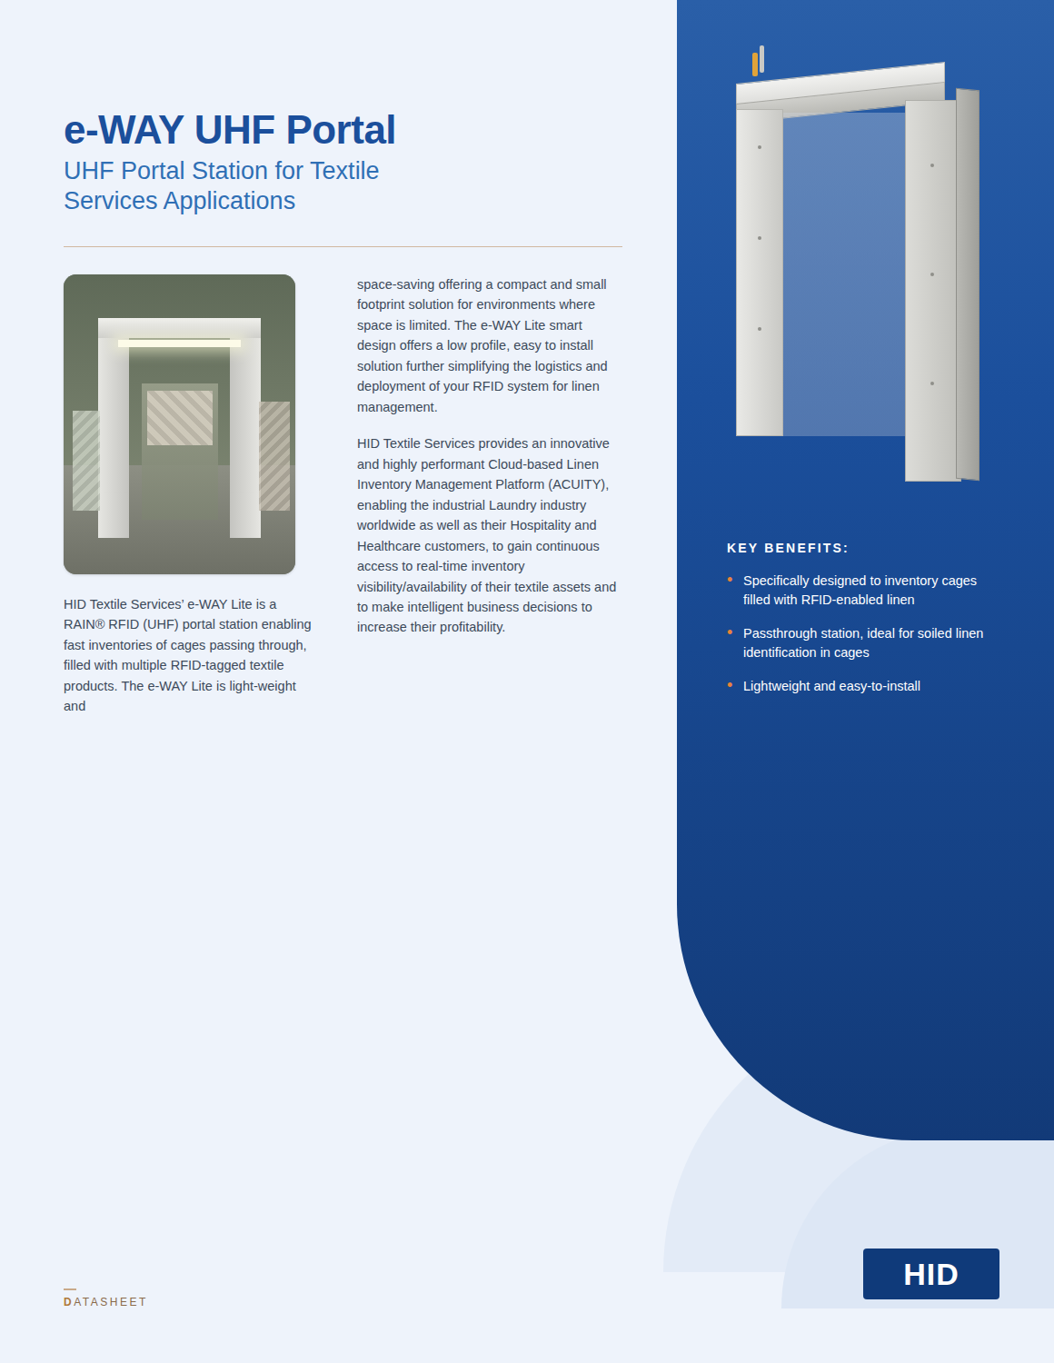e-WAY UHF Portal
UHF Portal Station for Textile
Services Applications
HID Textile Services’ e-WAY Lite is a RAIN® RFID (UHF) portal station enabling fast inventories of cages passing through, filled with multiple RFID-tagged textile products. The e-WAY Lite is light-weight and
space-saving offering a compact and small footprint solution for environments where space is limited. The e-WAY Lite smart design offers a low profile, easy to install solution further simplifying the logistics and deployment of your RFID system for linen management.
HID Textile Services provides an innovative and highly performant Cloud-based Linen Inventory Management Platform (ACUITY), enabling the industrial Laundry industry worldwide as well as their Hospitality and Healthcare customers, to gain continuous access to real-time inventory visibility/availability of their textile assets and to make intelligent business decisions to increase their profitability.
Key Benefits:
Specifically designed to inventory cages filled with RFID-enabled linen
Passthrough station, ideal for soiled linen identification in cages
Lightweight and easy-to-install
HID
DATASHEET